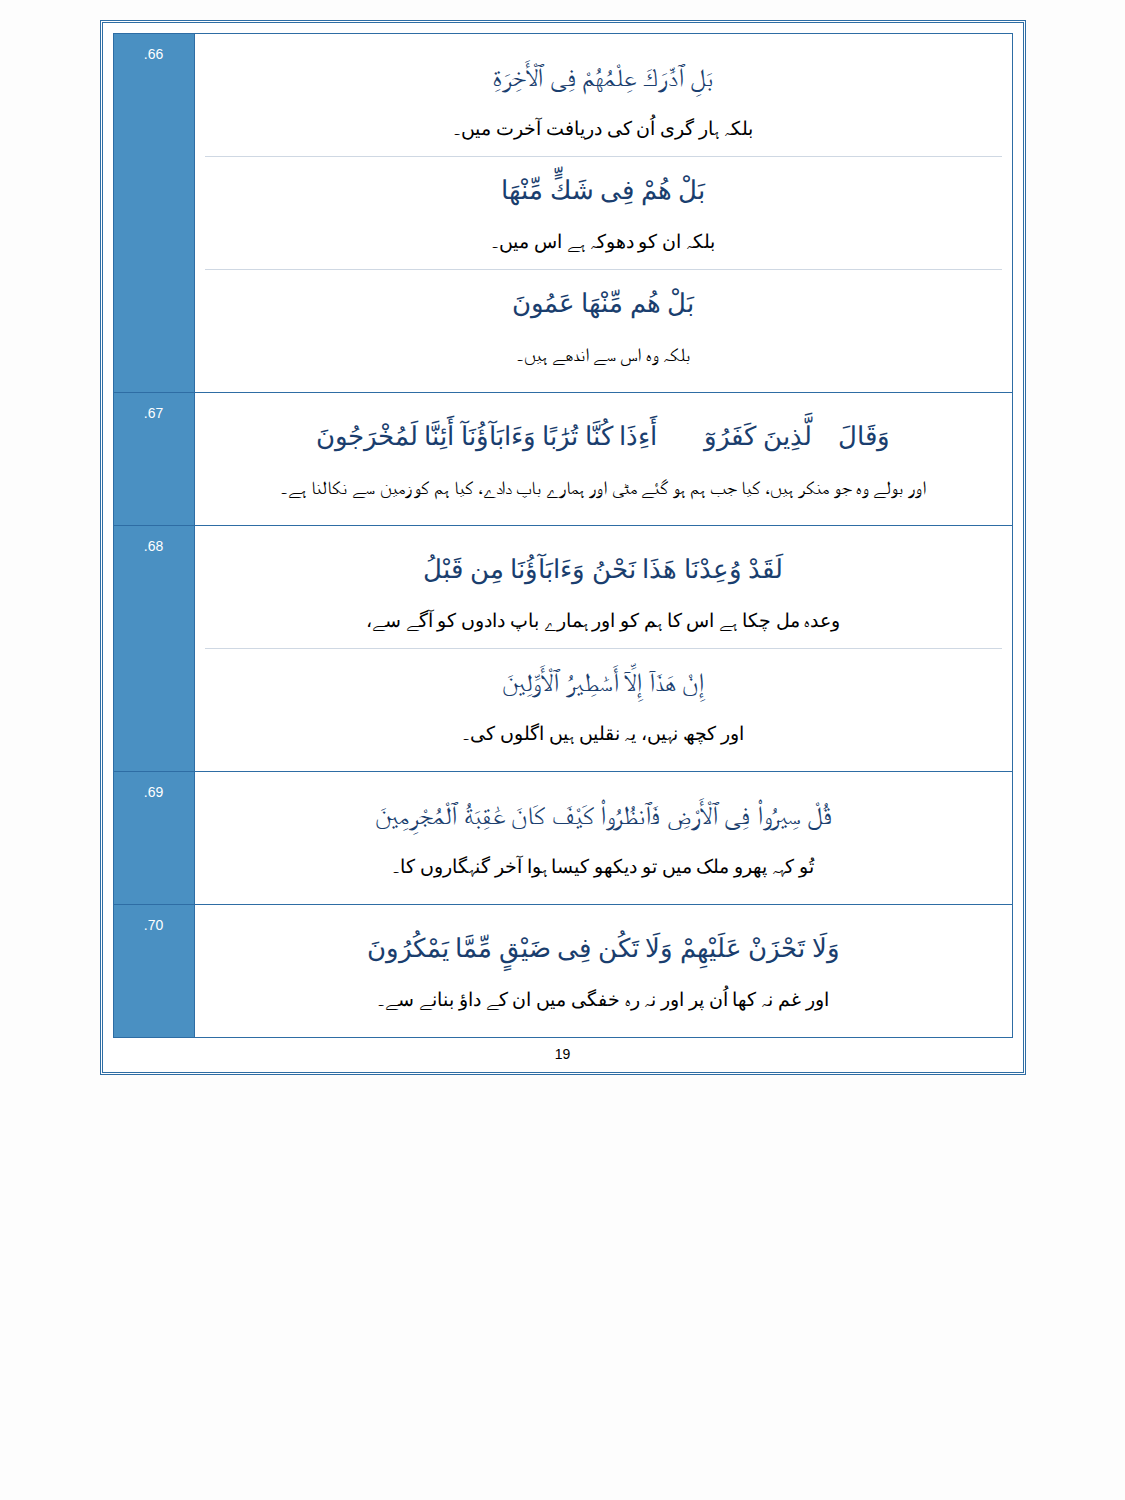| بَلِ ٱدَّٰرَكَ عِلْمُهُمْ فِى ٱلْأَخِرَةِ بلکہ ہار گری اُن کی دریافت آخرت میں۔ بَلْ هُمْ فِى شَكٍّ مِّنْهَا بلکہ ان کو دھوکہ ہے اس میں۔ بَلْ هُم مِّنْهَا عَمُونَ بلکہ وہ اس سے اندھے ہیں۔ | 66. |
| وَقَالَ ٱلَّذِينَ كَفَرُوٓا۟ أَءِذَا كُنَّا تُرَٰبًا وَءَابَآؤُنَآ أَئِنَّا لَمُخْرَجُونَ اور بولے وہ جو منکر ہیں، کیا جب ہم ہو گئے مٹی اور ہمارے باپ دادے، کیا ہم کو زمین سے نکالنا ہے۔ | 67. |
| لَقَدْ وُعِدْنَا هَذَا نَحْنُ وَءَابَآؤُنَا مِن قَبْلُ وعدہ مل چکا ہے اس کا ہم کو اور ہمارے باپ دادوں کو آگے سے، إِنْ هَذَآ إِلَّآ أَسَٰطِيرُ ٱلْأَوَّلِينَ اور کچھ نہیں، یہ نقلیں ہیں اگلوں کی۔ | 68. |
| قُلْ سِيرُوا۟ فِى ٱلْأَرْضِ فَٱنظُرُوا۟ كَيْفَ كَانَ عَٰقِبَةُ ٱلْمُجْرِمِينَ تُو کہہ پھرو ملک میں تو دیکھو کیسا ہوا آخر گنہگاروں کا۔ | 69. |
| وَلَا تَحْزَنْ عَلَيْهِمْ وَلَا تَكُن فِى ضَيْقٍ مِّمَّا يَمْكُرُونَ اور غم نہ کھا اُن پر اور نہ رہ خفگی میں ان کے داؤ بنانے سے۔ | 70. |
19